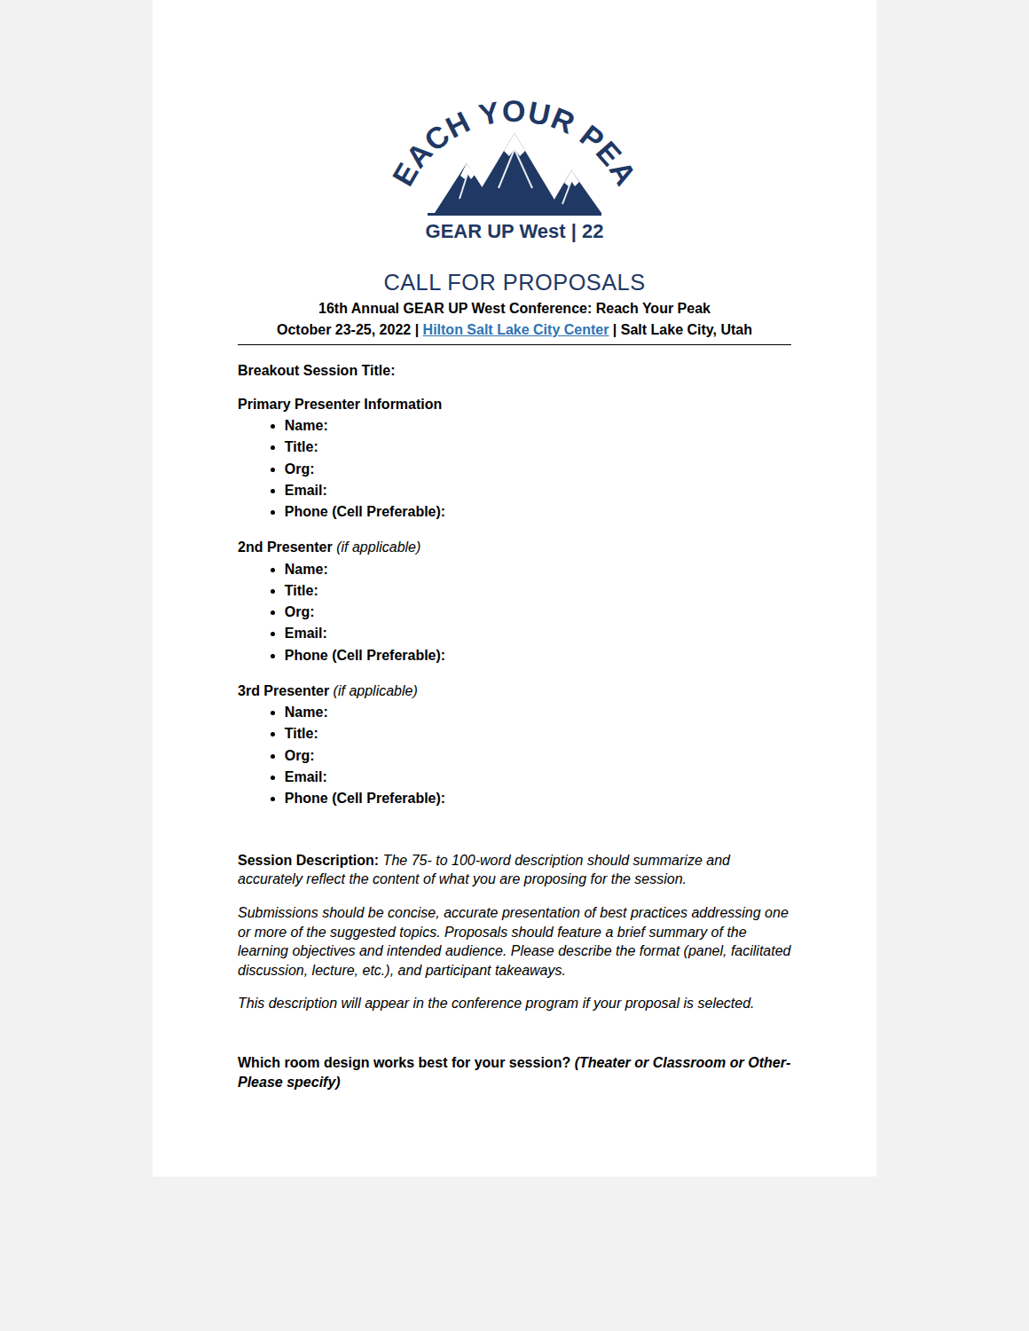REACH YOUR PEAK GEAR UP West | 22
CALL FOR PROPOSALS
16th Annual GEAR UP West Conference: Reach Your Peak
October 23-25, 2022 | Hilton Salt Lake City Center | Salt Lake City, Utah
Breakout Session Title:
Primary Presenter Information
Name:
Title:
Org:
Email:
Phone (Cell Preferable):
2nd Presenter (if applicable)
Name:
Title:
Org:
Email:
Phone (Cell Preferable):
3rd Presenter (if applicable)
Name:
Title:
Org:
Email:
Phone (Cell Preferable):
Session Description: The 75- to 100-word description should summarize and accurately reflect the content of what you are proposing for the session.
Submissions should be concise, accurate presentation of best practices addressing one or more of the suggested topics. Proposals should feature a brief summary of the learning objectives and intended audience. Please describe the format (panel, facilitated discussion, lecture, etc.), and participant takeaways.
This description will appear in the conference program if your proposal is selected.
Which room design works best for your session? (Theater or Classroom or Other-Please specify)